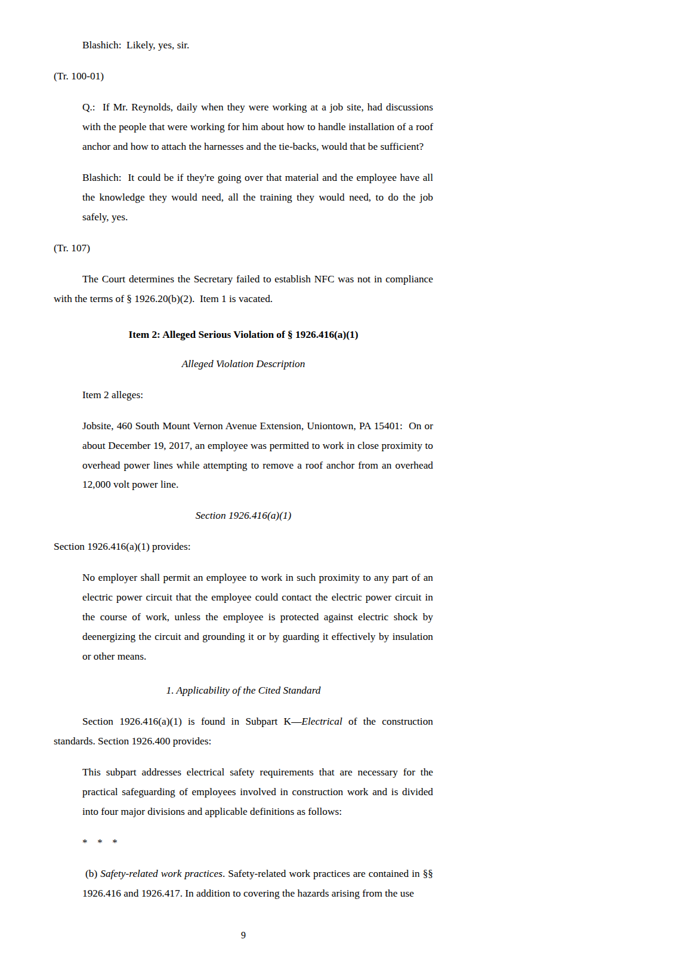Blashich: Likely, yes, sir.
(Tr. 100-01)
Q.: If Mr. Reynolds, daily when they were working at a job site, had discussions with the people that were working for him about how to handle installation of a roof anchor and how to attach the harnesses and the tie-backs, would that be sufficient?
Blashich: It could be if they're going over that material and the employee have all the knowledge they would need, all the training they would need, to do the job safely, yes.
(Tr. 107)
The Court determines the Secretary failed to establish NFC was not in compliance with the terms of § 1926.20(b)(2). Item 1 is vacated.
Item 2: Alleged Serious Violation of § 1926.416(a)(1)
Alleged Violation Description
Item 2 alleges:
Jobsite, 460 South Mount Vernon Avenue Extension, Uniontown, PA 15401: On or about December 19, 2017, an employee was permitted to work in close proximity to overhead power lines while attempting to remove a roof anchor from an overhead 12,000 volt power line.
Section 1926.416(a)(1)
Section 1926.416(a)(1) provides:
No employer shall permit an employee to work in such proximity to any part of an electric power circuit that the employee could contact the electric power circuit in the course of work, unless the employee is protected against electric shock by deenergizing the circuit and grounding it or by guarding it effectively by insulation or other means.
1. Applicability of the Cited Standard
Section 1926.416(a)(1) is found in Subpart K—Electrical of the construction standards. Section 1926.400 provides:
This subpart addresses electrical safety requirements that are necessary for the practical safeguarding of employees involved in construction work and is divided into four major divisions and applicable definitions as follows:
* * *
(b) Safety-related work practices. Safety-related work practices are contained in §§ 1926.416 and 1926.417. In addition to covering the hazards arising from the use
9